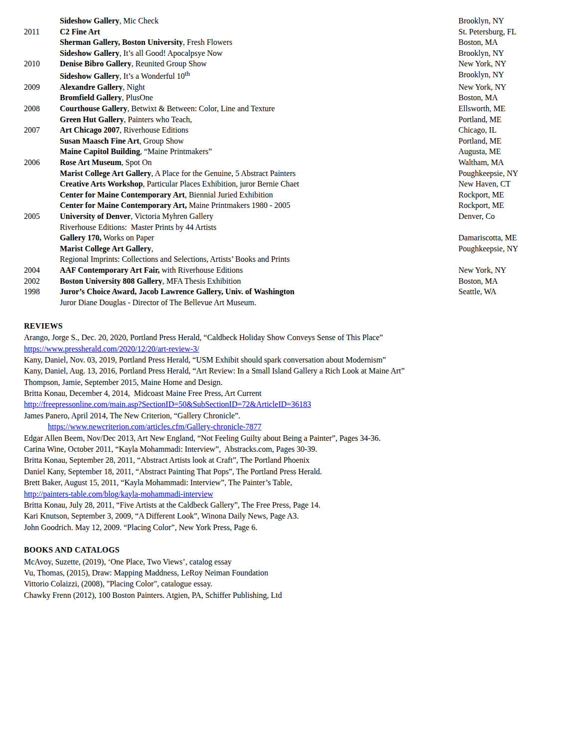| | Sideshow Gallery , Mic Check | Brooklyn, NY |
| 2011 | C2 Fine Art | St. Petersburg, FL |
| | Sherman Gallery, Boston University , Fresh Flowers | Boston, MA |
| | Sideshow Gallery , It’s all Good! Apocalpsye Now | Brooklyn, NY |
| 2010 | Denise Bibro Gallery , Reunited Group Show | New York, NY |
| | Sideshow Gallery , It’s a Wonderful 10 th | Brooklyn, NY |
| 2009 | Alexandre Gallery , Night | New York, NY |
| | Bromfield Gallery , PlusOne | Boston, MA |
| 2008 | Courthouse Gallery , Betwixt & Between: Color, Line and Texture | Ellsworth, ME |
| | Green Hut Gallery , Painters who Teach, | Portland, ME |
| 2007 | Art Chicago 2007 , Riverhouse Editions | Chicago, IL |
| | Susan Maasch Fine Art , Group Show | Portland, ME |
| | Maine Capitol Building , “Maine Printmakers” | Augusta, ME |
| 2006 | Rose Art Museum , Spot On | Waltham, MA |
| | Marist College Art Gallery , A Place for the Genuine, 5 Abstract Painters | Poughkeepsie, NY |
| | Creative Arts Workshop , Particular Places Exhibition, juror Bernie Chaet | New Haven, CT |
| | Center for Maine Contemporary Art , Biennial Juried Exhibition | Rockport, ME |
| | Center for Maine Contemporary Art, Maine Printmakers 1980 - 2005 | Rockport, ME |
| 2005 | University of Denver , Victoria Myhren Gallery | Denver, Co |
| | Riverhouse Editions: Master Prints by 44 Artists | |
| | Gallery 170, Works on Paper | Damariscotta, ME |
| | Marist College Art Gallery , | Poughkeepsie, NY |
| | Regional Imprints: Collections and Selections, Artists’ Books and Prints | |
| 2004 | AAF Contemporary Art Fair, with Riverhouse Editions | New York, NY |
| 2002 | Boston University 808 Gallery , MFA Thesis Exhibition | Boston, MA |
| 1998 | Juror’s Choice Award, Jacob Lawrence Gallery, Univ. of Washington | Seattle, WA |
| | Juror Diane Douglas - Director of The Bellevue Art Museum. | |
REVIEWS
Arango, Jorge S., Dec. 20, 2020, Portland Press Herald, “Caldbeck Holiday Show Conveys Sense of This Place”
https://www.pressherald.com/2020/12/20/art-review-3/
Kany, Daniel, Nov. 03, 2019, Portland Press Herald, “USM Exhibit should spark conversation about Modernism”
Kany, Daniel, Aug. 13, 2016, Portland Press Herald, “Art Review: In a Small Island Gallery a Rich Look at Maine Art”
Thompson, Jamie, September 2015, Maine Home and Design.
Britta Konau, December 4, 2014, Midcoast Maine Free Press, Art Current
http://freepressonline.com/main.asp?SectionID=50&SubSectionID=72&ArticleID=36183
James Panero, April 2014, The New Criterion, “Gallery Chronicle”.
https://www.newcriterion.com/articles.cfm/Gallery-chronicle-7877
Edgar Allen Beem, Nov/Dec 2013, Art New England, “Not Feeling Guilty about Being a Painter”, Pages 34-36.
Carina Wine, October 2011, “Kayla Mohammadi: Interview”, Abstracks.com, Pages 30-39.
Britta Konau, September 28, 2011, “Abstract Artists look at Craft”, The Portland Phoenix
Daniel Kany, September 18, 2011, “Abstract Painting That Pops”, The Portland Press Herald.
Brett Baker, August 15, 2011, “Kayla Mohammadi: Interview”, The Painter’s Table,
http://painters-table.com/blog/kayla-mohammadi-interview
Britta Konau, July 28, 2011, “Five Artists at the Caldbeck Gallery”, The Free Press, Page 14.
Kari Knutson, September 3, 2009, “A Different Look”, Winona Daily News, Page A3.
John Goodrich. May 12, 2009. “Placing Color”, New York Press, Page 6.
BOOKS AND CATALOGS
McAvoy, Suzette, (2019), ‘One Place, Two Views’, catalog essay
Vu, Thomas, (2015), Draw: Mapping Maddness, LeRoy Neiman Foundation
Vittorio Colaizzi, (2008), "Placing Color", catalogue essay.
Chawky Frenn (2012), 100 Boston Painters. Atgien, PA, Schiffer Publishing, Ltd